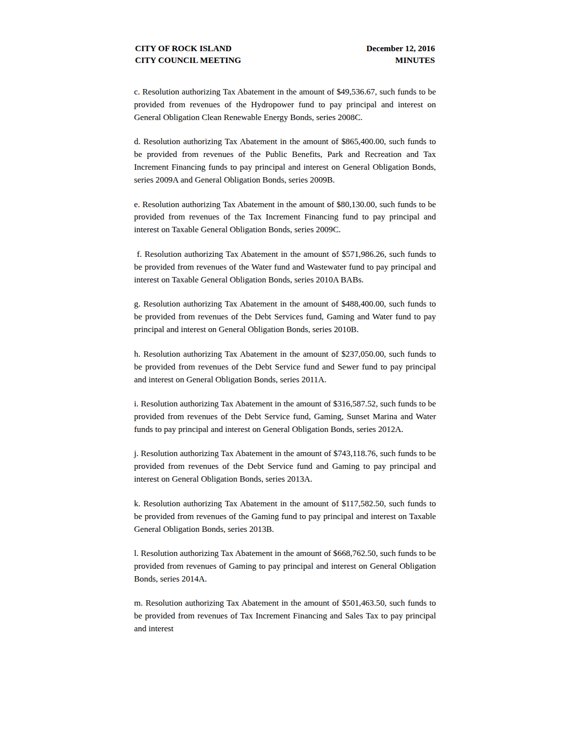| CITY OF ROCK ISLAND | December 12, 2016 |
| CITY COUNCIL MEETING | MINUTES |
c. Resolution authorizing Tax Abatement in the amount of $49,536.67, such funds to be provided from revenues of the Hydropower fund to pay principal and interest on General Obligation Clean Renewable Energy Bonds, series 2008C.
d. Resolution authorizing Tax Abatement in the amount of $865,400.00, such funds to be provided from revenues of the Public Benefits, Park and Recreation and Tax Increment Financing funds to pay principal and interest on General Obligation Bonds, series 2009A and General Obligation Bonds, series 2009B.
e. Resolution authorizing Tax Abatement in the amount of $80,130.00, such funds to be provided from revenues of the Tax Increment Financing fund to pay principal and interest on Taxable General Obligation Bonds, series 2009C.
f. Resolution authorizing Tax Abatement in the amount of $571,986.26, such funds to be provided from revenues of the Water fund and Wastewater fund to pay principal and interest on Taxable General Obligation Bonds, series 2010A BABs.
g. Resolution authorizing Tax Abatement in the amount of $488,400.00, such funds to be provided from revenues of the Debt Services fund, Gaming and Water fund to pay principal and interest on General Obligation Bonds, series 2010B.
h. Resolution authorizing Tax Abatement in the amount of $237,050.00, such funds to be provided from revenues of the Debt Service fund and Sewer fund to pay principal and interest on General Obligation Bonds, series 2011A.
i. Resolution authorizing Tax Abatement in the amount of $316,587.52, such funds to be provided from revenues of the Debt Service fund, Gaming, Sunset Marina and Water funds to pay principal and interest on General Obligation Bonds, series 2012A.
j. Resolution authorizing Tax Abatement in the amount of $743,118.76, such funds to be provided from revenues of the Debt Service fund and Gaming to pay principal and interest on General Obligation Bonds, series 2013A.
k. Resolution authorizing Tax Abatement in the amount of $117,582.50, such funds to be provided from revenues of the Gaming fund to pay principal and interest on Taxable General Obligation Bonds, series 2013B.
l. Resolution authorizing Tax Abatement in the amount of $668,762.50, such funds to be provided from revenues of Gaming to pay principal and interest on General Obligation Bonds, series 2014A.
m. Resolution authorizing Tax Abatement in the amount of $501,463.50, such funds to be provided from revenues of Tax Increment Financing and Sales Tax to pay principal and interest